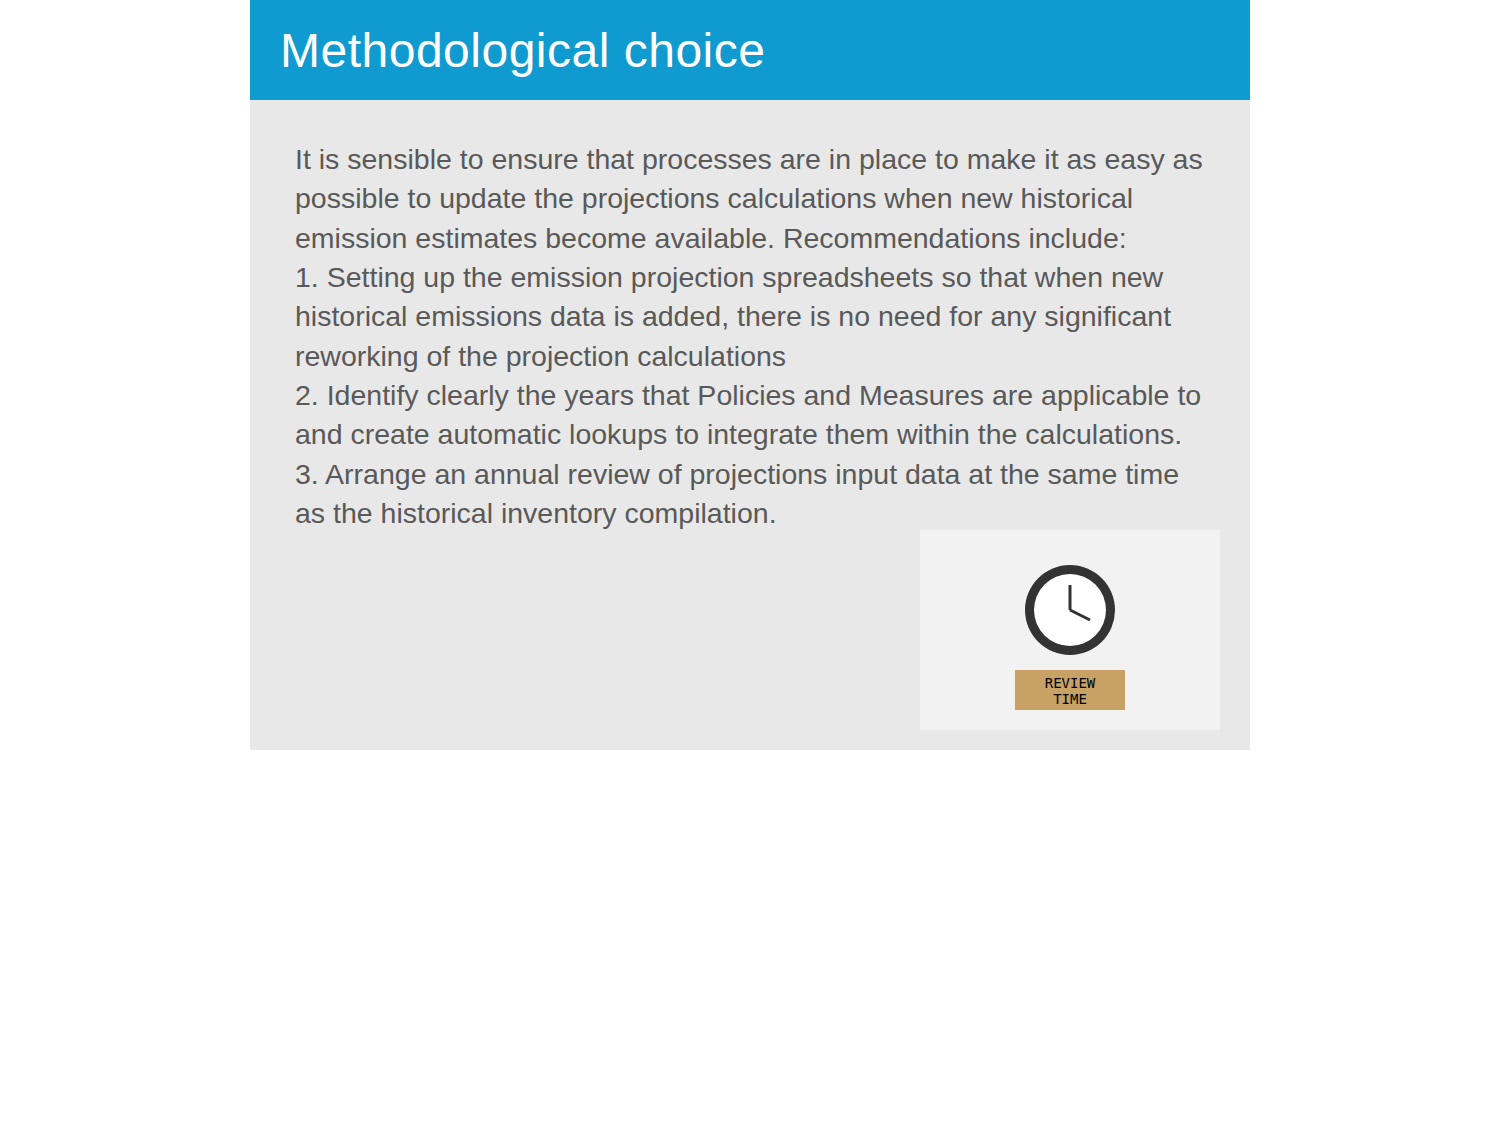Methodological choice
It is sensible to ensure that processes are in place to make it as easy as possible to update the projections calculations when new historical emission estimates become available. Recommendations include:
1. Setting up the emission projection spreadsheets so that when new historical emissions data is added, there is no need for any significant reworking of the projection calculations
2. Identify clearly the years that Policies and Measures are applicable to and create automatic lookups to integrate them within the calculations.
3. Arrange an annual review of projections input data at the same time as the historical inventory compilation.